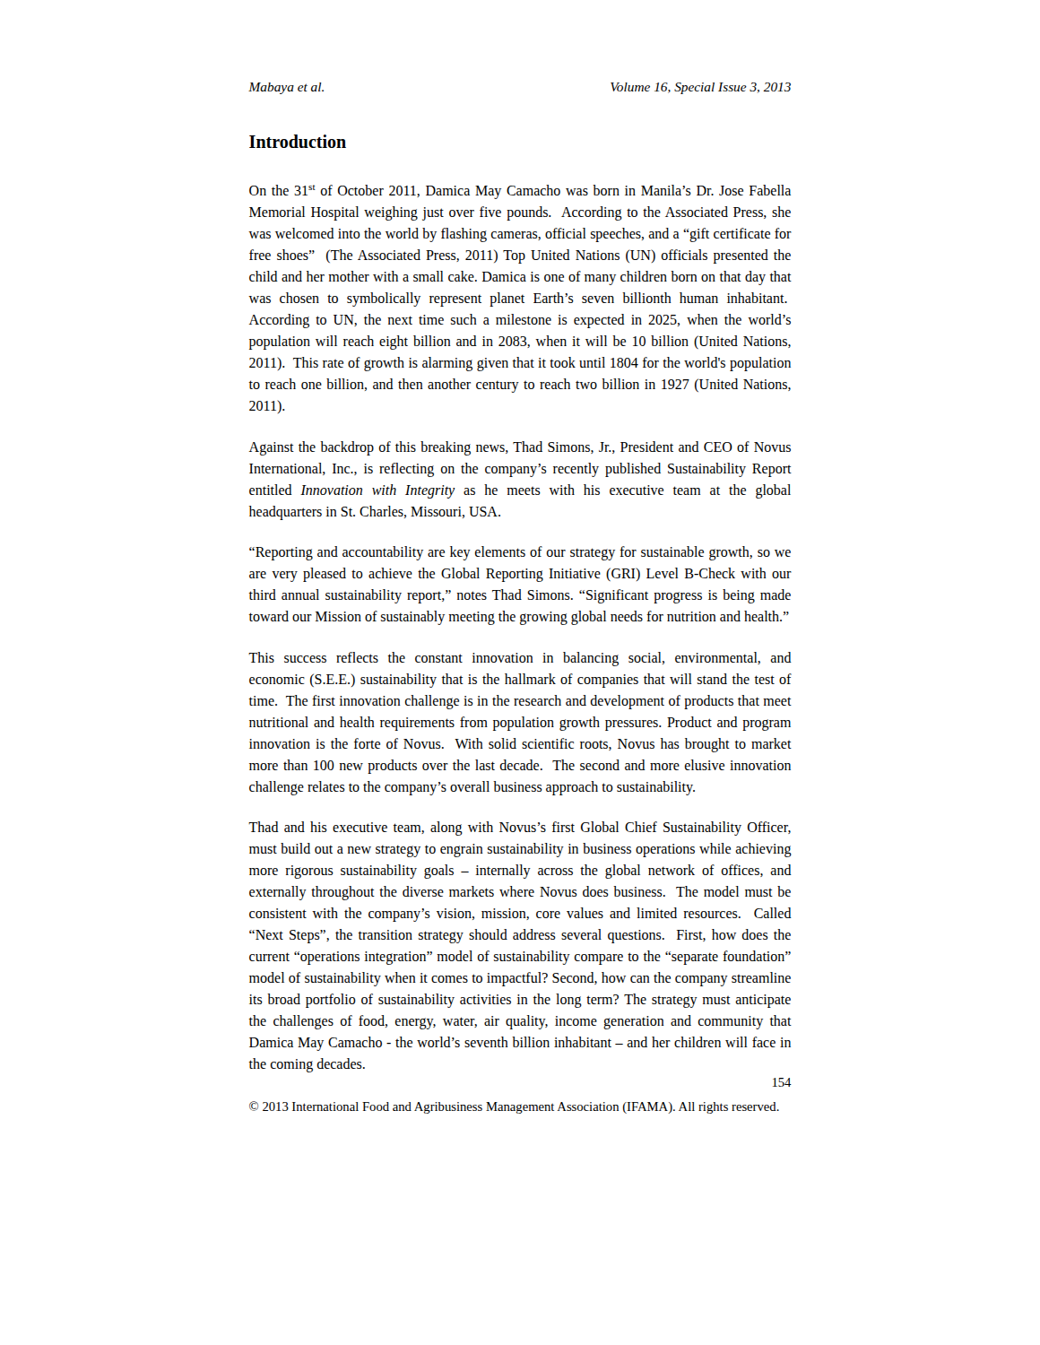Mabaya et al. Volume 16, Special Issue 3, 2013
Introduction
On the 31st of October 2011, Damica May Camacho was born in Manila’s Dr. Jose Fabella Memorial Hospital weighing just over five pounds. According to the Associated Press, she was welcomed into the world by flashing cameras, official speeches, and a “gift certificate for free shoes” (The Associated Press, 2011) Top United Nations (UN) officials presented the child and her mother with a small cake. Damica is one of many children born on that day that was chosen to symbolically represent planet Earth’s seven billionth human inhabitant. According to UN, the next time such a milestone is expected in 2025, when the world’s population will reach eight billion and in 2083, when it will be 10 billion (United Nations, 2011). This rate of growth is alarming given that it took until 1804 for the world's population to reach one billion, and then another century to reach two billion in 1927 (United Nations, 2011).
Against the backdrop of this breaking news, Thad Simons, Jr., President and CEO of Novus International, Inc., is reflecting on the company’s recently published Sustainability Report entitled Innovation with Integrity as he meets with his executive team at the global headquarters in St. Charles, Missouri, USA.
“Reporting and accountability are key elements of our strategy for sustainable growth, so we are very pleased to achieve the Global Reporting Initiative (GRI) Level B-Check with our third annual sustainability report,” notes Thad Simons. “Significant progress is being made toward our Mission of sustainably meeting the growing global needs for nutrition and health.”
This success reflects the constant innovation in balancing social, environmental, and economic (S.E.E.) sustainability that is the hallmark of companies that will stand the test of time. The first innovation challenge is in the research and development of products that meet nutritional and health requirements from population growth pressures. Product and program innovation is the forte of Novus. With solid scientific roots, Novus has brought to market more than 100 new products over the last decade. The second and more elusive innovation challenge relates to the company’s overall business approach to sustainability.
Thad and his executive team, along with Novus’s first Global Chief Sustainability Officer, must build out a new strategy to engrain sustainability in business operations while achieving more rigorous sustainability goals – internally across the global network of offices, and externally throughout the diverse markets where Novus does business. The model must be consistent with the company’s vision, mission, core values and limited resources. Called “Next Steps”, the transition strategy should address several questions. First, how does the current “operations integration” model of sustainability compare to the “separate foundation” model of sustainability when it comes to impactful? Second, how can the company streamline its broad portfolio of sustainability activities in the long term? The strategy must anticipate the challenges of food, energy, water, air quality, income generation and community that Damica May Camacho - the world’s seventh billion inhabitant – and her children will face in the coming decades.
154
© 2013 International Food and Agribusiness Management Association (IFAMA). All rights reserved.